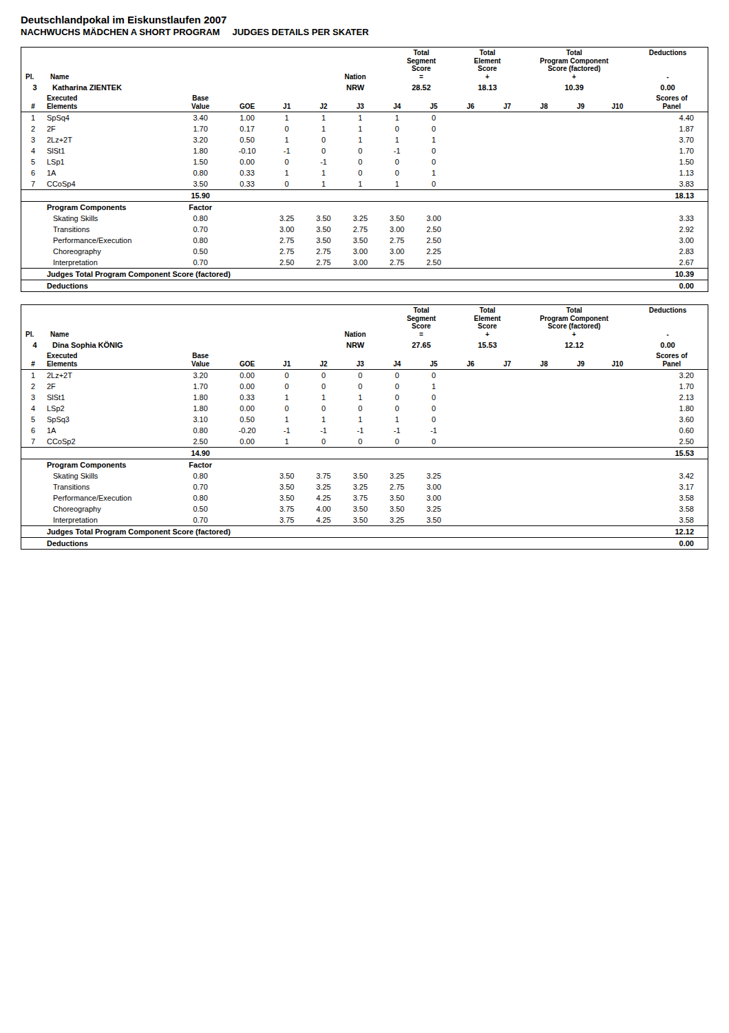Deutschlandpokal im Eiskunstlaufen 2007
NACHWUCHS MÄDCHEN A SHORT PROGRAM JUDGES DETAILS PER SKATER
| Pl. | Name | Nation | Total Segment Score = | Total Element Score + | Total Program Component Score (factored) + | Deductions - |
| --- | --- | --- | --- | --- | --- | --- |
| 3 | Katharina ZIENTEK | NRW | 28.52 | 18.13 | 10.39 | 0.00 |
| # | Executed Elements | Base Value | GOE | J1 | J2 | J3 | J4 | J5 | J6 | J7 | J8 | J9 | J10 | Scores of Panel |
| --- | --- | --- | --- | --- | --- | --- | --- | --- | --- | --- | --- | --- | --- | --- |
| 1 | SpSq4 | 3.40 | 1.00 | 1 | 1 | 1 | 1 | 0 | | | | | | 4.40 |
| 2 | 2F | 1.70 | 0.17 | 0 | 1 | 1 | 0 | 0 | | | | | | 1.87 |
| 3 | 2Lz+2T | 3.20 | 0.50 | 1 | 0 | 1 | 1 | 1 | | | | | | 3.70 |
| 4 | SlSt1 | 1.80 | -0.10 | -1 | 0 | 0 | -1 | 0 | | | | | | 1.70 |
| 5 | LSp1 | 1.50 | 0.00 | 0 | -1 | 0 | 0 | 0 | | | | | | 1.50 |
| 6 | 1A | 0.80 | 0.33 | 1 | 1 | 0 | 0 | 1 | | | | | | 1.13 |
| 7 | CCoSp4 | 3.50 | 0.33 | 0 | 1 | 1 | 1 | 0 | | | | | | 3.83 |
| | | 15.90 | | 18.13 |
| | Program Components | Factor | |
| | Skating Skills | 0.80 | | 3.25 | 3.50 | 3.25 | 3.50 | 3.00 | | | | | | 3.33 |
| | Transitions | 0.70 | | 3.00 | 3.50 | 2.75 | 3.00 | 2.50 | | | | | | 2.92 |
| | Performance/Execution | 0.80 | | 2.75 | 3.50 | 3.50 | 2.75 | 2.50 | | | | | | 3.00 |
| | Choreography | 0.50 | | 2.75 | 2.75 | 3.00 | 3.00 | 2.25 | | | | | | 2.83 |
| | Interpretation | 0.70 | | 2.50 | 2.75 | 3.00 | 2.75 | 2.50 | | | | | | 2.67 |
| | Judges Total Program Component Score (factored) | 10.39 |
| | Deductions | 0.00 |
| Pl. | Name | Nation | Total Segment Score = | Total Element Score + | Total Program Component Score (factored) + | Deductions - |
| --- | --- | --- | --- | --- | --- | --- |
| 4 | Dina Sophia KÖNIG | NRW | 27.65 | 15.53 | 12.12 | 0.00 |
| # | Executed Elements | Base Value | GOE | J1 | J2 | J3 | J4 | J5 | J6 | J7 | J8 | J9 | J10 | Scores of Panel |
| --- | --- | --- | --- | --- | --- | --- | --- | --- | --- | --- | --- | --- | --- | --- |
| 1 | 2Lz+2T | 3.20 | 0.00 | 0 | 0 | 0 | 0 | 0 | | | | | | 3.20 |
| 2 | 2F | 1.70 | 0.00 | 0 | 0 | 0 | 0 | 1 | | | | | | 1.70 |
| 3 | SlSt1 | 1.80 | 0.33 | 1 | 1 | 1 | 0 | 0 | | | | | | 2.13 |
| 4 | LSp2 | 1.80 | 0.00 | 0 | 0 | 0 | 0 | 0 | | | | | | 1.80 |
| 5 | SpSq3 | 3.10 | 0.50 | 1 | 1 | 1 | 1 | 0 | | | | | | 3.60 |
| 6 | 1A | 0.80 | -0.20 | -1 | -1 | -1 | -1 | -1 | | | | | | 0.60 |
| 7 | CCoSp2 | 2.50 | 0.00 | 1 | 0 | 0 | 0 | 0 | | | | | | 2.50 |
| | | 14.90 | | 15.53 |
| | Program Components | Factor | |
| | Skating Skills | 0.80 | | 3.50 | 3.75 | 3.50 | 3.25 | 3.25 | | | | | | 3.42 |
| | Transitions | 0.70 | | 3.50 | 3.25 | 3.25 | 2.75 | 3.00 | | | | | | 3.17 |
| | Performance/Execution | 0.80 | | 3.50 | 4.25 | 3.75 | 3.50 | 3.00 | | | | | | 3.58 |
| | Choreography | 0.50 | | 3.75 | 4.00 | 3.50 | 3.50 | 3.25 | | | | | | 3.58 |
| | Interpretation | 0.70 | | 3.75 | 4.25 | 3.50 | 3.25 | 3.50 | | | | | | 3.58 |
| | Judges Total Program Component Score (factored) | 12.12 |
| | Deductions | 0.00 |